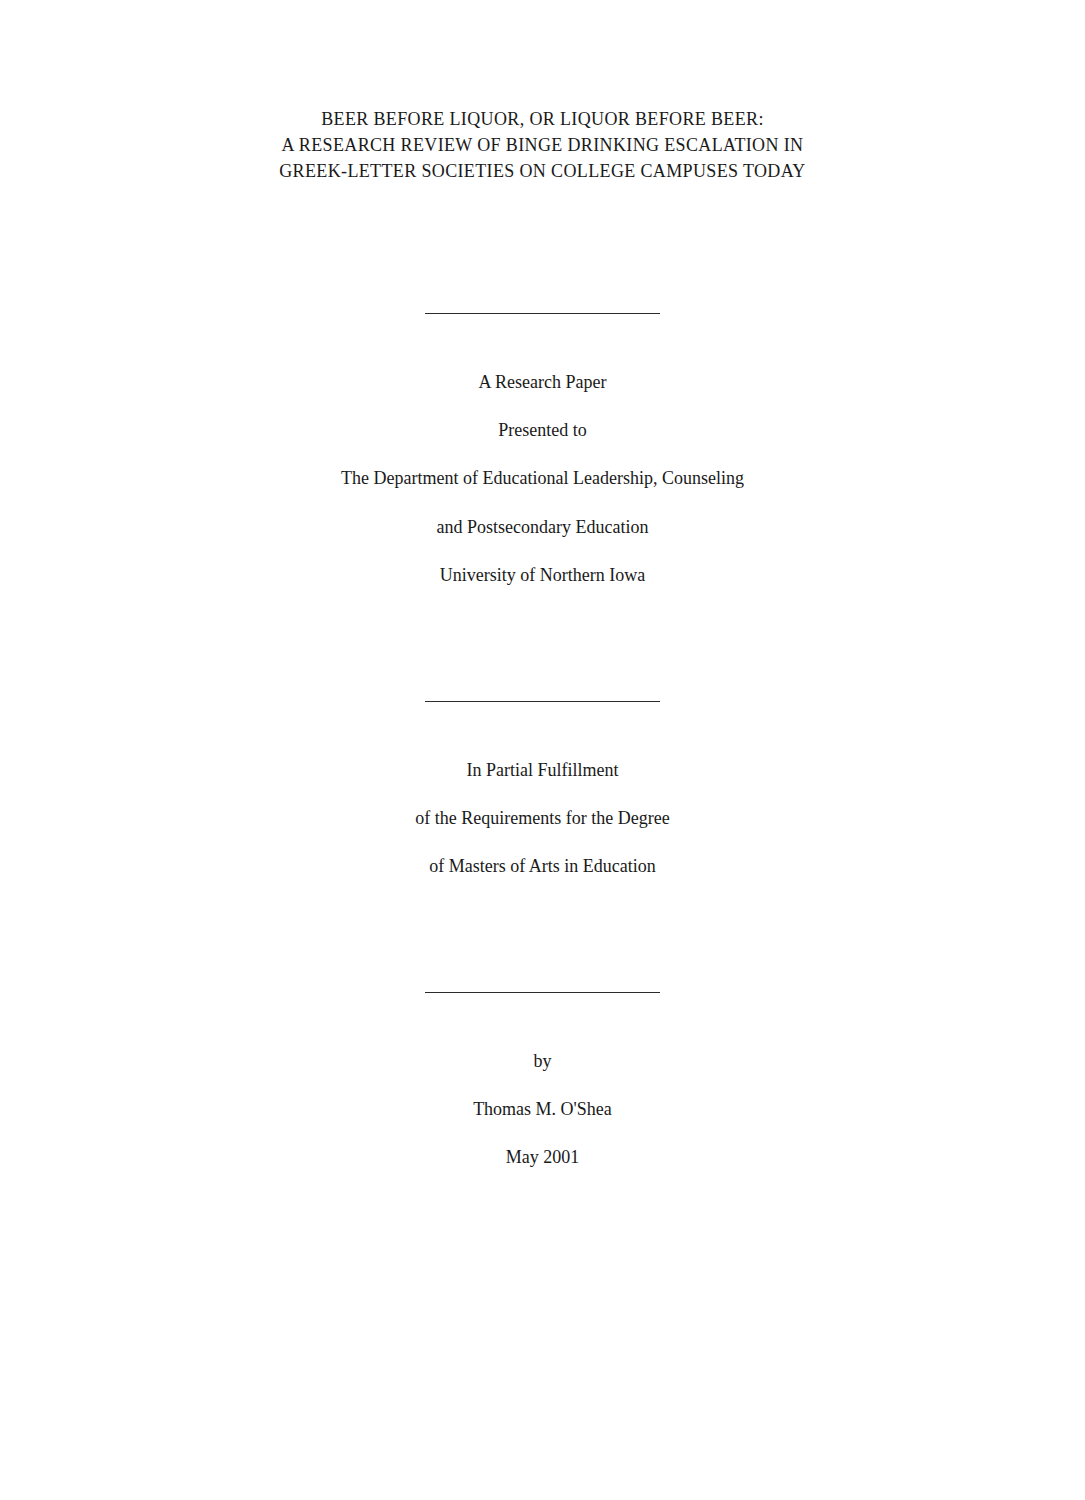Beer Before Liquor, or Liquor Before Beer:
A Research Review of Binge Drinking Escalation in
Greek-Letter Societies on College Campuses Today
A Research Paper
Presented to
The Department of Educational Leadership, Counseling
and Postsecondary Education
University of Northern Iowa
In Partial Fulfillment
of the Requirements for the Degree
of Masters of Arts in Education
by
Thomas M. O'Shea
May 2001